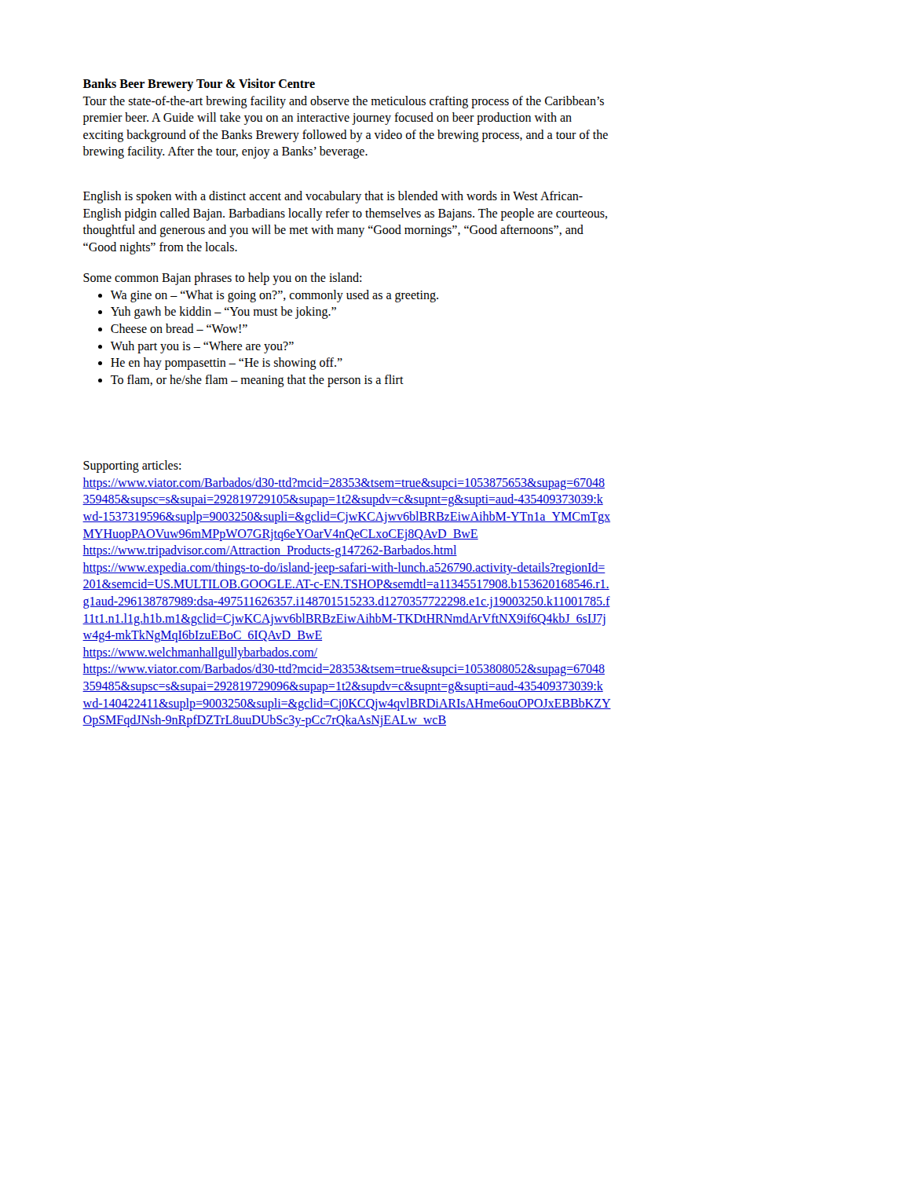Banks Beer Brewery Tour & Visitor Centre
Tour the state-of-the-art brewing facility and observe the meticulous crafting process of the Caribbean’s premier beer. A Guide will take you on an interactive journey focused on beer production with an exciting background of the Banks Brewery followed by a video of the brewing process, and a tour of the brewing facility. After the tour, enjoy a Banks’ beverage.
English is spoken with a distinct accent and vocabulary that is blended with words in West African-English pidgin called Bajan. Barbadians locally refer to themselves as Bajans. The people are courteous, thoughtful and generous and you will be met with many “Good mornings”, “Good afternoons”, and “Good nights” from the locals.
Some common Bajan phrases to help you on the island:
Wa gine on – “What is going on?”, commonly used as a greeting.
Yuh gawh be kiddin – “You must be joking.”
Cheese on bread – “Wow!”
Wuh part you is – “Where are you?”
He en hay pompasettin – “He is showing off.”
To flam, or he/she flam – meaning that the person is a flirt
Supporting articles:
https://www.viator.com/Barbados/d30-ttd?mcid=28353&tsem=true&supci=1053875653&supag=67048359485&supsc=s&supai=292819729105&supap=1t2&supdv=c&supnt=g&supti=aud-435409373039:kwd-1537319596&suplp=9003250&supli=&gclid=CjwKCAjwv6blBRBzEiwAihbM-YTn1a_YMCmTgxMYHuopPAOVuw96mMPpWO7GRjtq6eYOarV4nQeCLxoCEj8QAvD_BwE
https://www.tripadvisor.com/Attraction_Products-g147262-Barbados.html
https://www.expedia.com/things-to-do/island-jeep-safari-with-lunch.a526790.activity-details?regionId=201&semcid=US.MULTILOB.GOOGLE.AT-c-EN.TSHOP&semdtl=a11345517908.b153620168546.r1.g1aud-296138787989:dsa-497511626357.i148701515233.d1270357722298.e1c.j19003250.k11001785.f11t1.n1.l1g.h1b.m1&gclid=CjwKCAjwv6blBRBzEiwAihbM-TKDtHRNmdArVftNX9if6Q4kbJ_6sIJ7jw4g4-mkTkNgMqI6bIzuEBoC_6IQAvD_BwE
https://www.welchmanhallgullybarbados.com/
https://www.viator.com/Barbados/d30-ttd?mcid=28353&tsem=true&supci=1053808052&supag=67048359485&supsc=s&supai=292819729096&supap=1t2&supdv=c&supnt=g&supti=aud-435409373039:kwd-140422411&suplp=9003250&supli=&gclid=Cj0KCQjw4qvlBRDiARIsAHme6ouOPOJxEBBbKZYOpSMFqdJNsh-9nRpfDZTrL8uuDUbSc3y-pCc7rQkaAsNjEALw_wcB